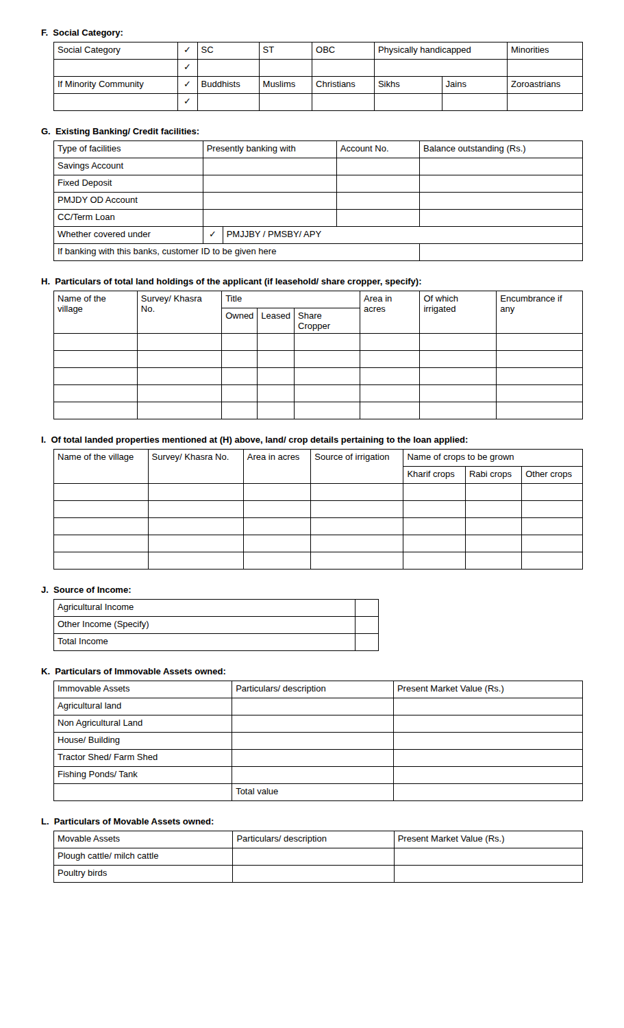F. Social Category:
| Social Category | ✓ | SC | ST | OBC | Physically handicapped | Minorities |
| | ✓ | | | | | |
| If Minority Community | ✓ | Buddhists | Muslims | Christians | Sikhs | Jains | Zoroastrians |
| | ✓ | | | | | | |
G. Existing Banking/ Credit facilities:
| Type of facilities | Presently banking with | Account No. | Balance outstanding (Rs.) |
| Savings Account | | | |
| Fixed Deposit | | | |
| PMJDY OD Account | | | |
| CC/Term Loan | | | |
| Whether covered under | ✓ | PMJJBY / PMSBY/ APY |
| If banking with this banks, customer ID to be given here | |
H. Particulars of total land holdings of the applicant (if leasehold/ share cropper, specify):
| Name of the village | Survey/ Khasra No. | Title | Area in acres | Of which irrigated | Encumbrance if any |
| Owned | Leased | Share Cropper |
I. Of total landed properties mentioned at (H) above, land/ crop details pertaining to the loan applied:
| Name of the village | Survey/ Khasra No. | Area in acres | Source of irrigation | Name of crops to be grown |
| Kharif crops | Rabi crops | Other crops |
J. Source of Income:
| Agricultural Income | |
| Other Income (Specify) | |
| Total Income | |
K. Particulars of Immovable Assets owned:
| Immovable Assets | Particulars/ description | Present Market Value (Rs.) |
| Agricultural land | | |
| Non Agricultural Land | | |
| House/ Building | | |
| Tractor Shed/ Farm Shed | | |
| Fishing Ponds/ Tank | | |
| | Total value | |
L. Particulars of Movable Assets owned:
| Movable Assets | Particulars/ description | Present Market Value (Rs.) |
| Plough cattle/ milch cattle | | |
| Poultry birds | | |